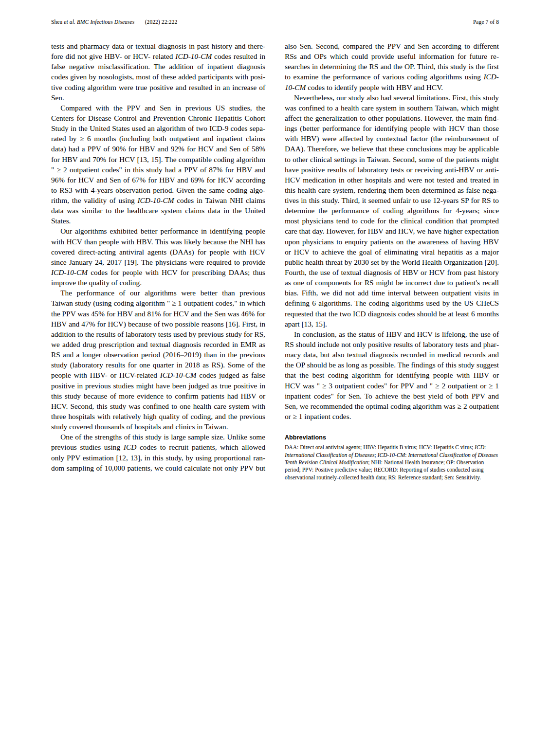Sheu et al. BMC Infectious Diseases (2022) 22:222
Page 7 of 8
tests and pharmacy data or textual diagnosis in past history and therefore did not give HBV- or HCV- related ICD-10-CM codes resulted in false negative misclassification. The addition of inpatient diagnosis codes given by nosologists, most of these added participants with positive coding algorithm were true positive and resulted in an increase of Sen.
Compared with the PPV and Sen in previous US studies, the Centers for Disease Control and Prevention Chronic Hepatitis Cohort Study in the United States used an algorithm of two ICD-9 codes separated by ≥ 6 months (including both outpatient and inpatient claims data) had a PPV of 90% for HBV and 92% for HCV and Sen of 58% for HBV and 70% for HCV [13, 15]. The compatible coding algorithm " ≥ 2 outpatient codes" in this study had a PPV of 87% for HBV and 96% for HCV and Sen of 67% for HBV and 69% for HCV according to RS3 with 4-years observation period. Given the same coding algorithm, the validity of using ICD-10-CM codes in Taiwan NHI claims data was similar to the healthcare system claims data in the United States.
Our algorithms exhibited better performance in identifying people with HCV than people with HBV. This was likely because the NHI has covered direct-acting antiviral agents (DAAs) for people with HCV since January 24, 2017 [19]. The physicians were required to provide ICD-10-CM codes for people with HCV for prescribing DAAs; thus improve the quality of coding.
The performance of our algorithms were better than previous Taiwan study (using coding algorithm " ≥ 1 outpatient codes," in which the PPV was 45% for HBV and 81% for HCV and the Sen was 46% for HBV and 47% for HCV) because of two possible reasons [16]. First, in addition to the results of laboratory tests used by previous study for RS, we added drug prescription and textual diagnosis recorded in EMR as RS and a longer observation period (2016–2019) than in the previous study (laboratory results for one quarter in 2018 as RS). Some of the people with HBV- or HCV-related ICD-10-CM codes judged as false positive in previous studies might have been judged as true positive in this study because of more evidence to confirm patients had HBV or HCV. Second, this study was confined to one health care system with three hospitals with relatively high quality of coding, and the previous study covered thousands of hospitals and clinics in Taiwan.
One of the strengths of this study is large sample size. Unlike some previous studies using ICD codes to recruit patients, which allowed only PPV estimation [12, 13], in this study, by using proportional random sampling of 10,000 patients, we could calculate not only PPV but also Sen. Second, compared the PPV and Sen according to different RSs and OPs which could provide useful information for future researches in determining the RS and the OP. Third, this study is the first to examine the performance of various coding algorithms using ICD-10-CM codes to identify people with HBV and HCV.
Nevertheless, our study also had several limitations. First, this study was confined to a health care system in southern Taiwan, which might affect the generalization to other populations. However, the main findings (better performance for identifying people with HCV than those with HBV) were affected by contextual factor (the reimbursement of DAA). Therefore, we believe that these conclusions may be applicable to other clinical settings in Taiwan. Second, some of the patients might have positive results of laboratory tests or receiving anti-HBV or anti-HCV medication in other hospitals and were not tested and treated in this health care system, rendering them been determined as false negatives in this study. Third, it seemed unfair to use 12-years SP for RS to determine the performance of coding algorithms for 4-years; since most physicians tend to code for the clinical condition that prompted care that day. However, for HBV and HCV, we have higher expectation upon physicians to enquiry patients on the awareness of having HBV or HCV to achieve the goal of eliminating viral hepatitis as a major public health threat by 2030 set by the World Health Organization [20]. Fourth, the use of textual diagnosis of HBV or HCV from past history as one of components for RS might be incorrect due to patient's recall bias. Fifth, we did not add time interval between outpatient visits in defining 6 algorithms. The coding algorithms used by the US CHeCS requested that the two ICD diagnosis codes should be at least 6 months apart [13, 15].
In conclusion, as the status of HBV and HCV is lifelong, the use of RS should include not only positive results of laboratory tests and pharmacy data, but also textual diagnosis recorded in medical records and the OP should be as long as possible. The findings of this study suggest that the best coding algorithm for identifying people with HBV or HCV was " ≥ 3 outpatient codes" for PPV and " ≥ 2 outpatient or ≥ 1 inpatient codes" for Sen. To achieve the best yield of both PPV and Sen, we recommended the optimal coding algorithm was ≥ 2 outpatient or ≥ 1 inpatient codes.
Abbreviations
DAA: Direct oral antiviral agents; HBV: Hepatitis B virus; HCV: Hepatitis C virus; ICD: International Classification of Diseases; ICD-10-CM: International Classification of Diseases Tenth Revision Clinical Modification; NHI: National Health Insurance; OP: Observation period; PPV: Positive predictive value; RECORD: Reporting of studies conducted using observational routinely-collected health data; RS: Reference standard; Sen: Sensitivity.